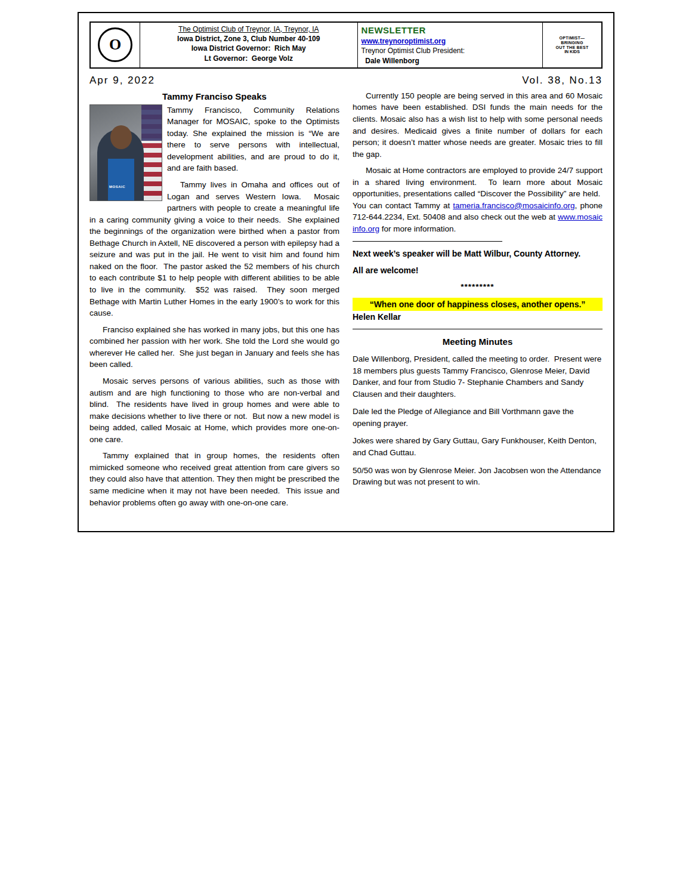O
The Optimist Club of Treynor, IA, Treynor, IA
Iowa District, Zone 3, Club Number 40-109
Iowa District Governor: Rich May
Lt Governor: George Volz
NEWSLETTER
www.treynoroptimist.org
Treynor Optimist Club President:
Dale Willenborg
OPTIMIST—
BRINGING
OUT THE BEST
IN KIDS
Apr 9, 2022 Vol. 38, No.13
Tammy Franciso Speaks
MOSAIC
Tammy Francisco, Community Relations Manager for MOSAIC, spoke to the Optimists today. She explained the mission is “We are there to serve persons with intellectual, development abilities, and are proud to do it, and are faith based.
Tammy lives in Omaha and offices out of Logan and serves Western Iowa. Mosaic partners with people to create a meaningful life in a caring community giving a voice to their needs. She explained the beginnings of the organization were birthed when a pastor from Bethage Church in Axtell, NE discovered a person with epilepsy had a seizure and was put in the jail. He went to visit him and found him naked on the floor. The pastor asked the 52 members of his church to each contribute $1 to help people with different abilities to be able to live in the community. $52 was raised. They soon merged Bethage with Martin Luther Homes in the early 1900’s to work for this cause.
Franciso explained she has worked in many jobs, but this one has combined her passion with her work. She told the Lord she would go wherever He called her. She just began in January and feels she has been called.
Mosaic serves persons of various abilities, such as those with autism and are high functioning to those who are non-verbal and blind. The residents have lived in group homes and were able to make decisions whether to live there or not. But now a new model is being added, called Mosaic at Home, which provides more one-on-one care.
Tammy explained that in group homes, the residents often mimicked someone who received great attention from care givers so they could also have that attention. They then might be prescribed the same medicine when it may not have been needed. This issue and behavior problems often go away with one-on-one care.
Currently 150 people are being served in this area and 60 Mosaic homes have been established. DSI funds the main needs for the clients. Mosaic also has a wish list to help with some personal needs and desires. Medicaid gives a finite number of dollars for each person; it doesn’t matter whose needs are greater. Mosaic tries to fill the gap.
Mosaic at Home contractors are employed to provide 24/7 support in a shared living environment. To learn more about Mosaic opportunities, presentations called “Discover the Possibility” are held. You can contact Tammy at tameria.francisco@mosaicinfo.org, phone 712-644.2234, Ext. 50408 and also check out the web at www.mosaicinfo.org for more information.
Next week’s speaker will be Matt Wilbur, County Attorney.
All are welcome!
*********
“When one door of happiness closes, another opens.”
Helen Kellar
Meeting Minutes
Dale Willenborg, President, called the meeting to order. Present were 18 members plus guests Tammy Francisco, Glenrose Meier, David Danker, and four from Studio 7- Stephanie Chambers and Sandy Clausen and their daughters.
Dale led the Pledge of Allegiance and Bill Vorthmann gave the opening prayer.
Jokes were shared by Gary Guttau, Gary Funkhouser, Keith Denton, and Chad Guttau.
50/50 was won by Glenrose Meier. Jon Jacobsen won the Attendance Drawing but was not present to win.